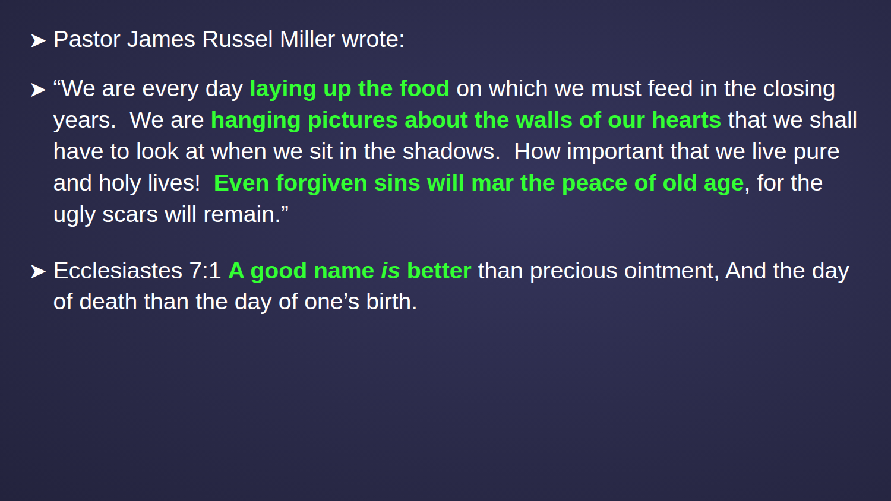Pastor James Russel Miller wrote:
“We are every day laying up the food on which we must feed in the closing years. We are hanging pictures about the walls of our hearts that we shall have to look at when we sit in the shadows. How important that we live pure and holy lives! Even forgiven sins will mar the peace of old age, for the ugly scars will remain.”
Ecclesiastes 7:1 A good name is better than precious ointment, And the day of death than the day of one’s birth.